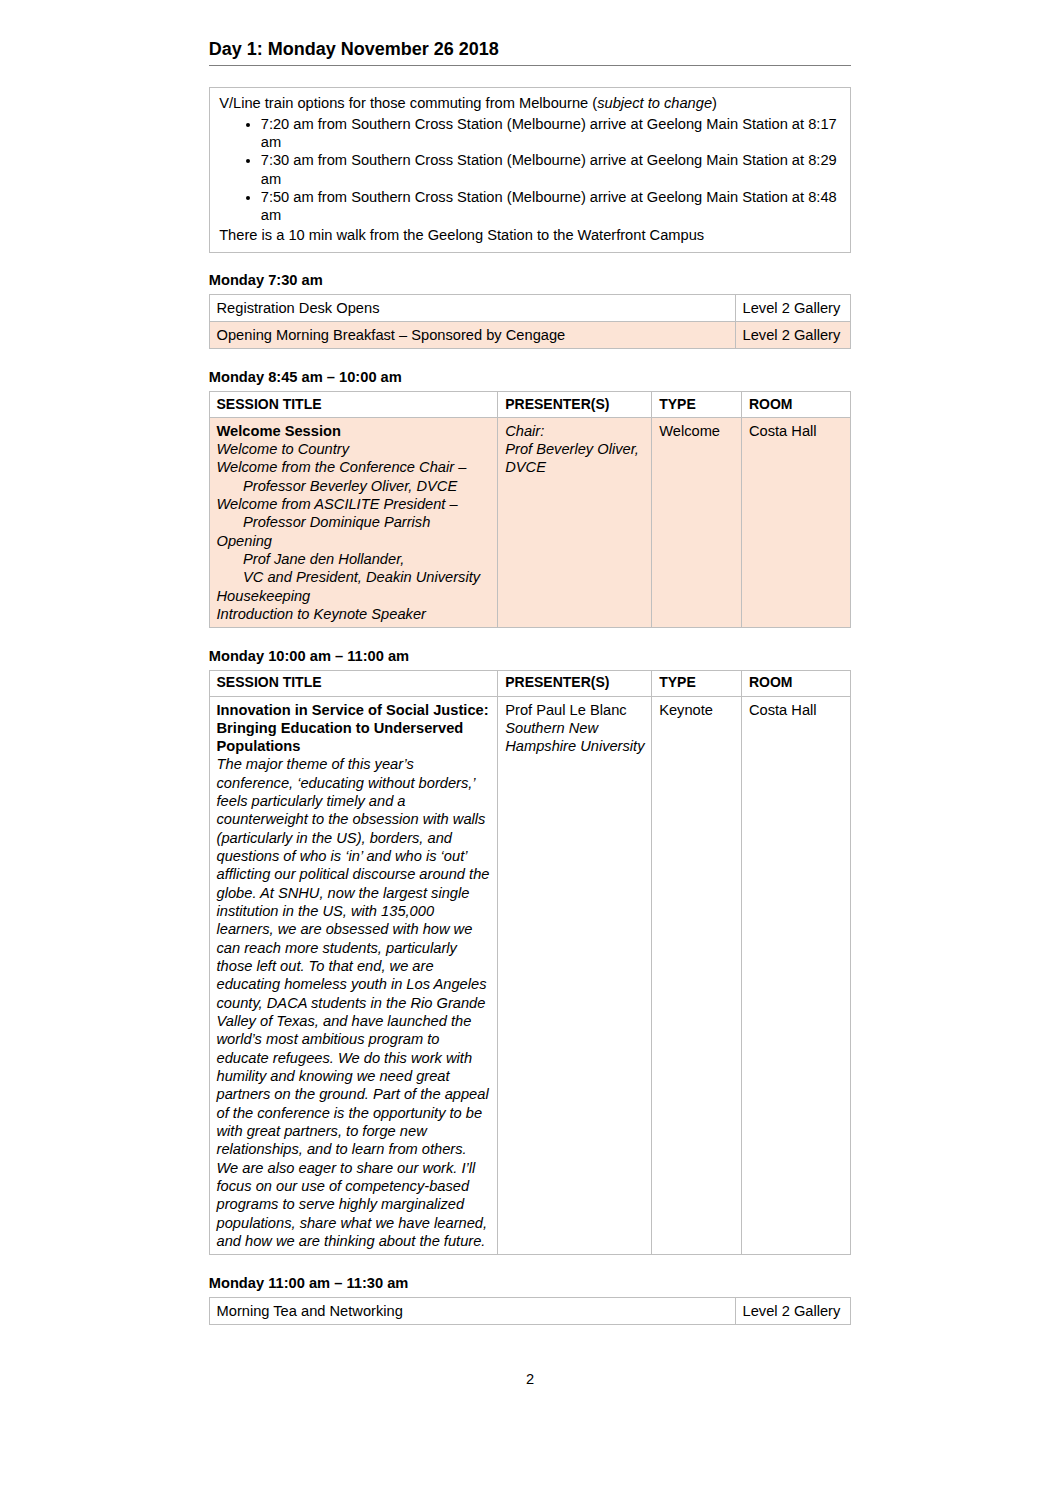Day 1: Monday November 26 2018
V/Line train options for those commuting from Melbourne (subject to change)
7:20 am from Southern Cross Station (Melbourne) arrive at Geelong Main Station at 8:17 am
7:30 am from Southern Cross Station (Melbourne) arrive at Geelong Main Station at 8:29 am
7:50 am from Southern Cross Station (Melbourne) arrive at Geelong Main Station at 8:48 am
There is a 10 min walk from the Geelong Station to the Waterfront Campus
Monday 7:30 am
| Registration Desk Opens | Level 2 Gallery |
| Opening Morning Breakfast – Sponsored by Cengage | Level 2 Gallery |
Monday 8:45 am – 10:00 am
| Session Title | Presenter(s) | Type | Room |
| --- | --- | --- | --- |
| Welcome Session Welcome to Country Welcome from the Conference Chair – Professor Beverley Oliver, DVCE Welcome from ASCILITE President – Professor Dominique Parrish Opening Prof Jane den Hollander, VC and President, Deakin University Housekeeping Introduction to Keynote Speaker | Chair: Prof Beverley Oliver, DVCE | Welcome | Costa Hall |
Monday 10:00 am – 11:00 am
| Session Title | Presenter(s) | Type | Room |
| --- | --- | --- | --- |
| Innovation in Service of Social Justice: Bringing Education to Underserved Populations The major theme of this year’s conference, ‘educating without borders,’ feels particularly timely and a counterweight to the obsession with walls (particularly in the US), borders, and questions of who is ‘in’ and who is ‘out’ afflicting our political discourse around the globe. At SNHU, now the largest single institution in the US, with 135,000 learners, we are obsessed with how we can reach more students, particularly those left out. To that end, we are educating homeless youth in Los Angeles county, DACA students in the Rio Grande Valley of Texas, and have launched the world’s most ambitious program to educate refugees. We do this work with humility and knowing we need great partners on the ground. Part of the appeal of the conference is the opportunity to be with great partners, to forge new relationships, and to learn from others. We are also eager to share our work. I’ll focus on our use of competency-based programs to serve highly marginalized populations, share what we have learned, and how we are thinking about the future. | Prof Paul Le Blanc Southern New Hampshire University | Keynote | Costa Hall |
Monday 11:00 am – 11:30 am
| Morning Tea and Networking | Level 2 Gallery |
2